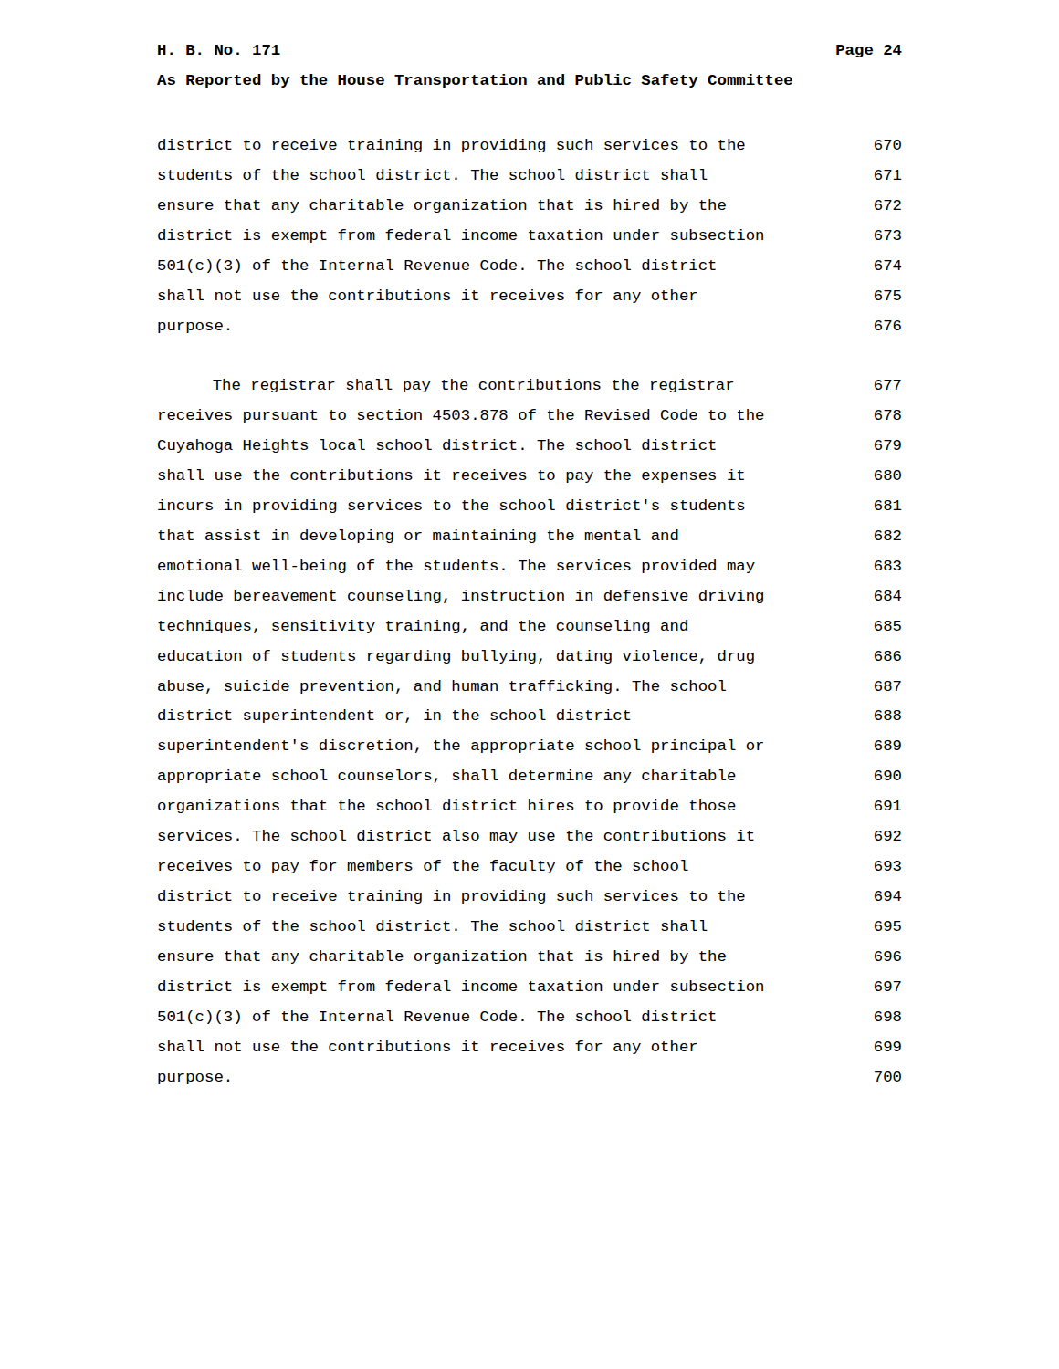H. B. No. 171
As Reported by the House Transportation and Public Safety Committee
Page 24
district to receive training in providing such services to the 670
students of the school district. The school district shall 671
ensure that any charitable organization that is hired by the 672
district is exempt from federal income taxation under subsection 673
501(c)(3) of the Internal Revenue Code. The school district 674
shall not use the contributions it receives for any other 675
purpose. 676
The registrar shall pay the contributions the registrar 677
receives pursuant to section 4503.878 of the Revised Code to the 678
Cuyahoga Heights local school district. The school district 679
shall use the contributions it receives to pay the expenses it 680
incurs in providing services to the school district's students 681
that assist in developing or maintaining the mental and 682
emotional well-being of the students. The services provided may 683
include bereavement counseling, instruction in defensive driving 684
techniques, sensitivity training, and the counseling and 685
education of students regarding bullying, dating violence, drug 686
abuse, suicide prevention, and human trafficking. The school 687
district superintendent or, in the school district 688
superintendent's discretion, the appropriate school principal or 689
appropriate school counselors, shall determine any charitable 690
organizations that the school district hires to provide those 691
services. The school district also may use the contributions it 692
receives to pay for members of the faculty of the school 693
district to receive training in providing such services to the 694
students of the school district. The school district shall 695
ensure that any charitable organization that is hired by the 696
district is exempt from federal income taxation under subsection 697
501(c)(3) of the Internal Revenue Code. The school district 698
shall not use the contributions it receives for any other 699
purpose. 700